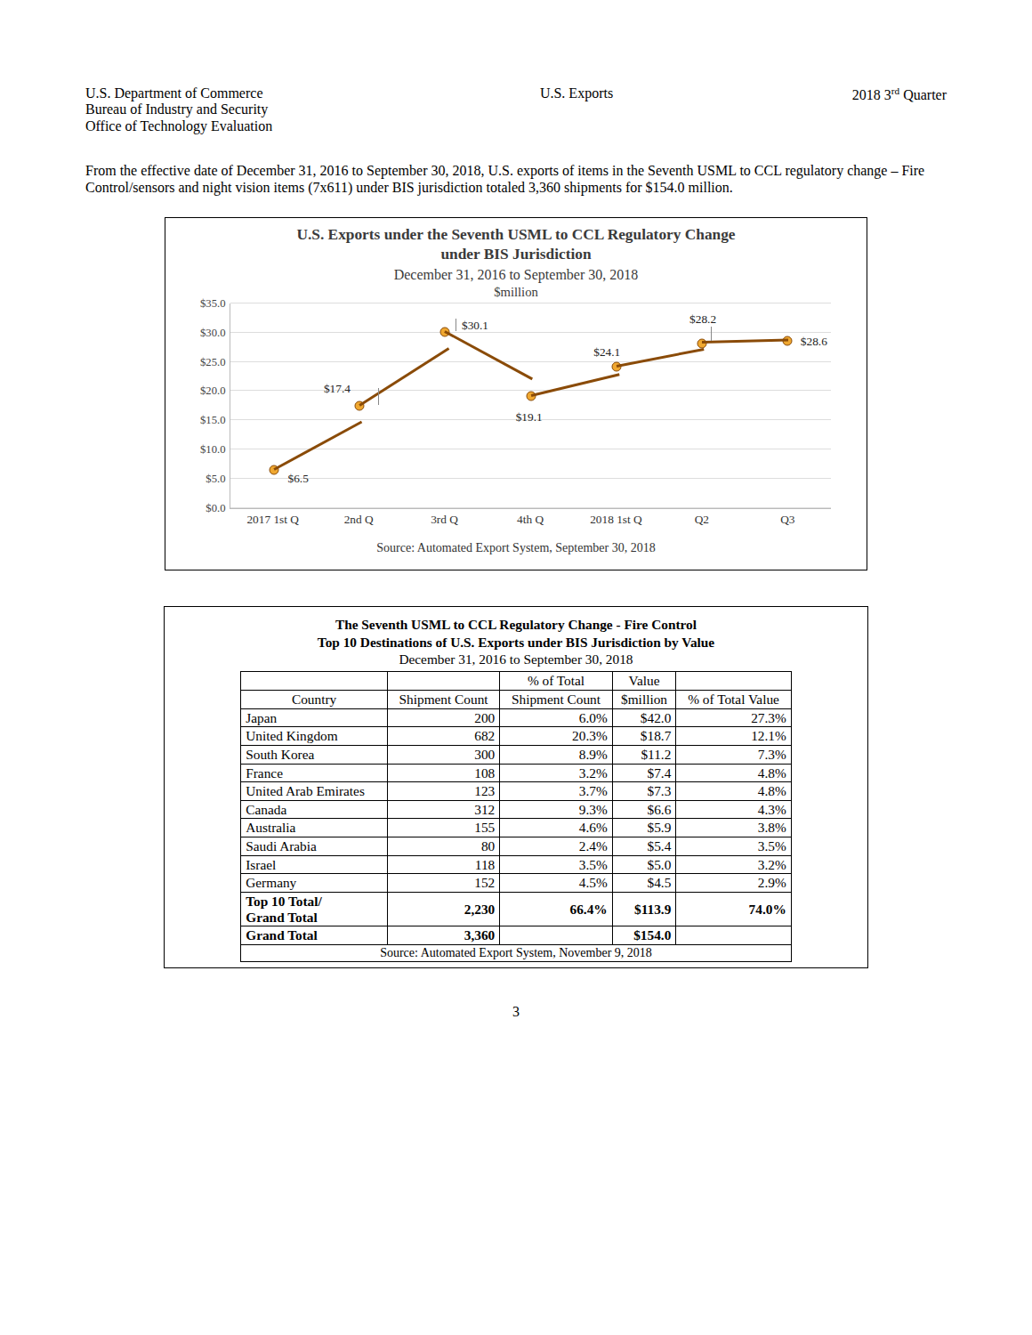U.S. Department of Commerce
Bureau of Industry and Security
Office of Technology Evaluation
U.S. Exports
2018 3rd Quarter
From the effective date of December 31, 2016 to September 30, 2018, U.S. exports of items in the Seventh USML to CCL regulatory change – Fire Control/sensors and night vision items (7x611) under BIS jurisdiction totaled 3,360 shipments for $154.0 million.
U.S. Exports under the Seventh USML to CCL Regulatory Change
under BIS Jurisdiction
December 31, 2016 to September 30, 2018
$million
$35.0
$30.0
$25.0
$20.0
$15.0
$10.0
$5.0
$0.0
$6.5
$17.4
$30.1
$19.1
$24.1
$28.2
$28.6
2017 1st Q 2nd Q 3rd Q 4th Q 2018 1st Q Q2 Q3
Source: Automated Export System, September 30, 2018
The Seventh USML to CCL Regulatory Change - Fire Control Top 10 Destinations of U.S. Exports under BIS Jurisdiction by Value December 31, 2016 to September 30, 2018
| | | % of Total | Value | |
| --- | --- | --- | --- | --- |
| Country | Shipment Count | Shipment Count | $million | % of Total Value |
| Japan | 200 | 6.0% | $42.0 | 27.3% |
| United Kingdom | 682 | 20.3% | $18.7 | 12.1% |
| South Korea | 300 | 8.9% | $11.2 | 7.3% |
| France | 108 | 3.2% | $7.4 | 4.8% |
| United Arab Emirates | 123 | 3.7% | $7.3 | 4.8% |
| Canada | 312 | 9.3% | $6.6 | 4.3% |
| Australia | 155 | 4.6% | $5.9 | 3.8% |
| Saudi Arabia | 80 | 2.4% | $5.4 | 3.5% |
| Israel | 118 | 3.5% | $5.0 | 3.2% |
| Germany | 152 | 4.5% | $4.5 | 2.9% |
| Top 10 Total/ Grand Total | 2,230 | 66.4% | $113.9 | 74.0% |
| Grand Total | 3,360 | | $154.0 | |
| Source: Automated Export System, November 9, 2018 |
3